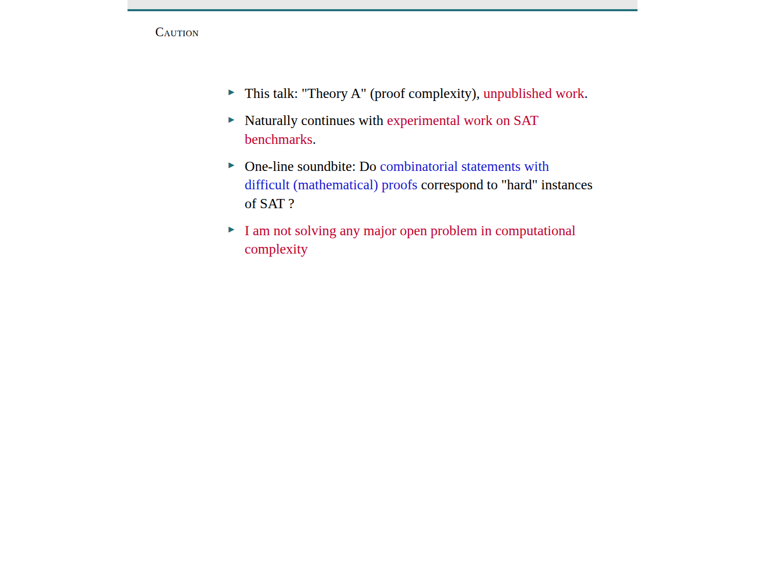Caution
This talk: "Theory A" (proof complexity), unpublished work.
Naturally continues with experimental work on SAT benchmarks.
One-line soundbite: Do combinatorial statements with difficult (mathematical) proofs correspond to "hard" instances of SAT ?
I am not solving any major open problem in computational complexity